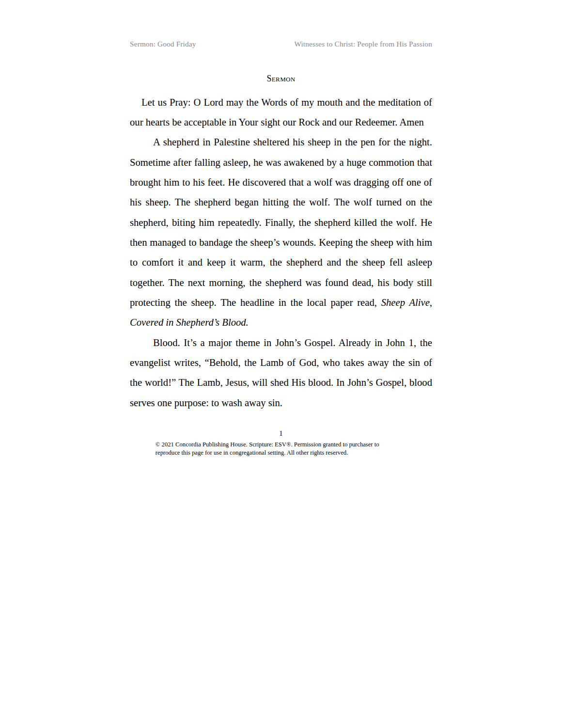Sermon: Good Friday Witnesses to Christ: People from His Passion
Sermon
Let us Pray: O Lord may the Words of my mouth and the meditation of our hearts be acceptable in Your sight our Rock and our Redeemer. Amen
A shepherd in Palestine sheltered his sheep in the pen for the night. Sometime after falling asleep, he was awakened by a huge commotion that brought him to his feet. He discovered that a wolf was dragging off one of his sheep. The shepherd began hitting the wolf. The wolf turned on the shepherd, biting him repeatedly. Finally, the shepherd killed the wolf. He then managed to bandage the sheep’s wounds. Keeping the sheep with him to comfort it and keep it warm, the shepherd and the sheep fell asleep together. The next morning, the shepherd was found dead, his body still protecting the sheep. The headline in the local paper read, Sheep Alive, Covered in Shepherd’s Blood.
Blood. It’s a major theme in John’s Gospel. Already in John 1, the evangelist writes, “Behold, the Lamb of God, who takes away the sin of the world!” The Lamb, Jesus, will shed His blood. In John’s Gospel, blood serves one purpose: to wash away sin.
1
© 2021 Concordia Publishing House. Scripture: ESV®. Permission granted to purchaser to reproduce this page for use in congregational setting. All other rights reserved.